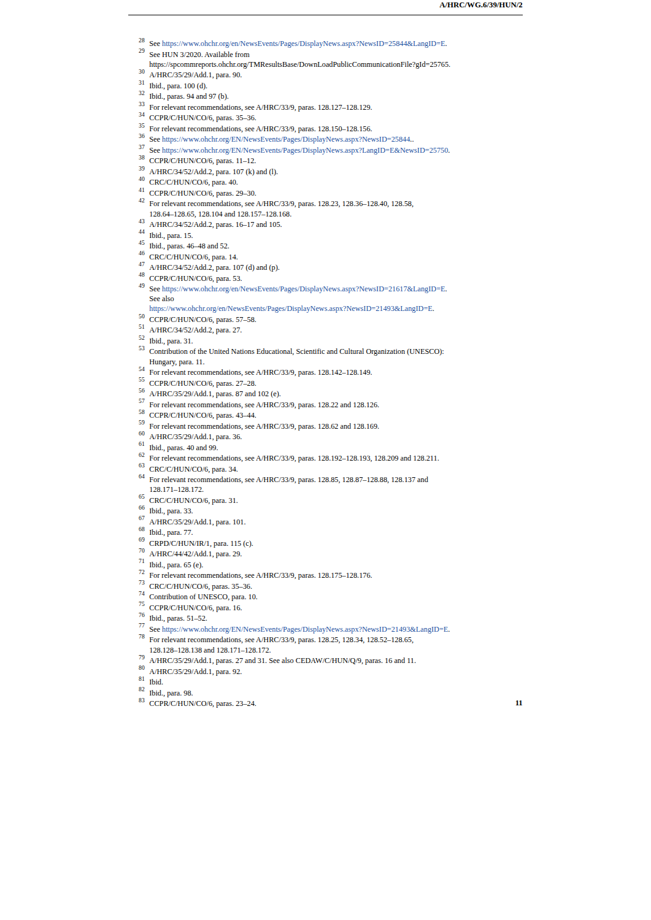A/HRC/WG.6/39/HUN/2
28 See https://www.ohchr.org/en/NewsEvents/Pages/DisplayNews.aspx?NewsID=25844&LangID=E.
29 See HUN 3/2020. Available from https://spcommreports.ohchr.org/TMResultsBase/DownLoadPublicCommunicationFile?gId=25765.
30 A/HRC/35/29/Add.1, para. 90.
31 Ibid., para. 100 (d).
32 Ibid., paras. 94 and 97 (b).
33 For relevant recommendations, see A/HRC/33/9, paras. 128.127–128.129.
34 CCPR/C/HUN/CO/6, paras. 35–36.
35 For relevant recommendations, see A/HRC/33/9, paras. 128.150–128.156.
36 See https://www.ohchr.org/EN/NewsEvents/Pages/DisplayNews.aspx?NewsID=25844..
37 See https://www.ohchr.org/EN/NewsEvents/Pages/DisplayNews.aspx?LangID=E&NewsID=25750.
38 CCPR/C/HUN/CO/6, paras. 11–12.
39 A/HRC/34/52/Add.2, para. 107 (k) and (l).
40 CRC/C/HUN/CO/6, para. 40.
41 CCPR/C/HUN/CO/6, paras. 29–30.
42 For relevant recommendations, see A/HRC/33/9, paras. 128.23, 128.36–128.40, 128.58, 128.64–128.65, 128.104 and 128.157–128.168.
43 A/HRC/34/52/Add.2, paras. 16–17 and 105.
44 Ibid., para. 15.
45 Ibid., paras. 46–48 and 52.
46 CRC/C/HUN/CO/6, para. 14.
47 A/HRC/34/52/Add.2, para. 107 (d) and (p).
48 CCPR/C/HUN/CO/6, para. 53.
49 See https://www.ohchr.org/en/NewsEvents/Pages/DisplayNews.aspx?NewsID=21617&LangID=E. See also https://www.ohchr.org/en/NewsEvents/Pages/DisplayNews.aspx?NewsID=21493&LangID=E.
50 CCPR/C/HUN/CO/6, paras. 57–58.
51 A/HRC/34/52/Add.2, para. 27.
52 Ibid., para. 31.
53 Contribution of the United Nations Educational, Scientific and Cultural Organization (UNESCO): Hungary, para. 11.
54 For relevant recommendations, see A/HRC/33/9, paras. 128.142–128.149.
55 CCPR/C/HUN/CO/6, paras. 27–28.
56 A/HRC/35/29/Add.1, paras. 87 and 102 (e).
57 For relevant recommendations, see A/HRC/33/9, paras. 128.22 and 128.126.
58 CCPR/C/HUN/CO/6, paras. 43–44.
59 For relevant recommendations, see A/HRC/33/9, paras. 128.62 and 128.169.
60 A/HRC/35/29/Add.1, para. 36.
61 Ibid., paras. 40 and 99.
62 For relevant recommendations, see A/HRC/33/9, paras. 128.192–128.193, 128.209 and 128.211.
63 CRC/C/HUN/CO/6, para. 34.
64 For relevant recommendations, see A/HRC/33/9, paras. 128.85, 128.87–128.88, 128.137 and 128.171–128.172.
65 CRC/C/HUN/CO/6, para. 31.
66 Ibid., para. 33.
67 A/HRC/35/29/Add.1, para. 101.
68 Ibid., para. 77.
69 CRPD/C/HUN/IR/1, para. 115 (c).
70 A/HRC/44/42/Add.1, para. 29.
71 Ibid., para. 65 (e).
72 For relevant recommendations, see A/HRC/33/9, paras. 128.175–128.176.
73 CRC/C/HUN/CO/6, paras. 35–36.
74 Contribution of UNESCO, para. 10.
75 CCPR/C/HUN/CO/6, para. 16.
76 Ibid., paras. 51–52.
77 See https://www.ohchr.org/EN/NewsEvents/Pages/DisplayNews.aspx?NewsID=21493&LangID=E.
78 For relevant recommendations, see A/HRC/33/9, paras. 128.25, 128.34, 128.52–128.65, 128.128–128.138 and 128.171–128.172.
79 A/HRC/35/29/Add.1, paras. 27 and 31. See also CEDAW/C/HUN/Q/9, paras. 16 and 11.
80 A/HRC/35/29/Add.1, para. 92.
81 Ibid.
82 Ibid., para. 98.
83 CCPR/C/HUN/CO/6, paras. 23–24.
11